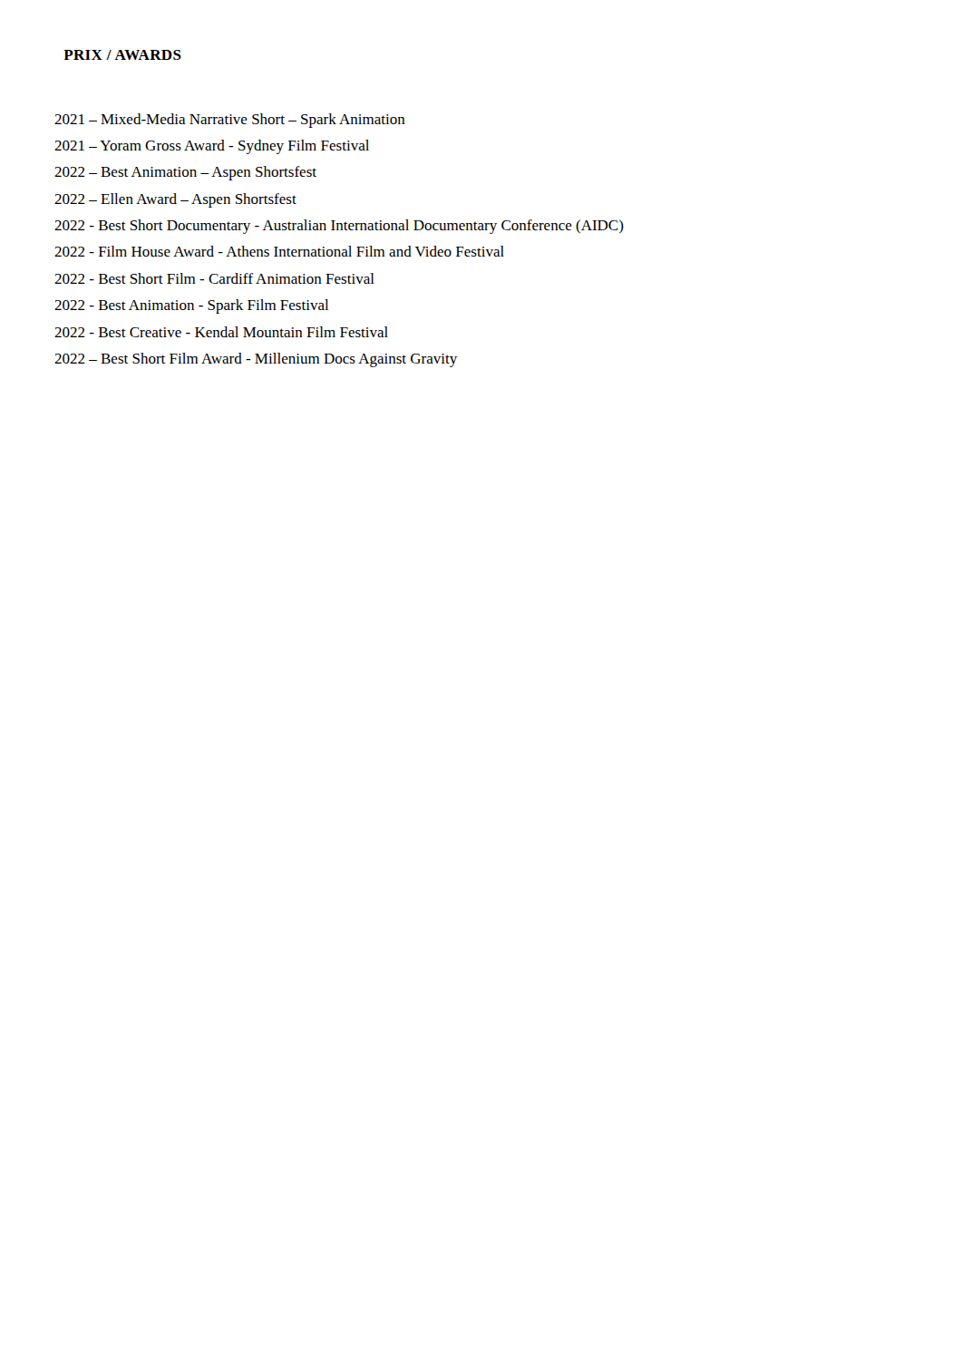PRIX / AWARDS
2021 – Mixed-Media Narrative Short – Spark Animation
2021 – Yoram Gross Award - Sydney Film Festival
2022 – Best Animation – Aspen Shortsfest
2022 – Ellen Award – Aspen Shortsfest
2022 - Best Short Documentary - Australian International Documentary Conference (AIDC)
2022 - Film House Award - Athens International Film and Video Festival
2022 - Best Short Film - Cardiff Animation Festival
2022 - Best Animation - Spark Film Festival
2022 - Best Creative - Kendal Mountain Film Festival
2022 – Best Short Film Award - Millenium Docs Against Gravity